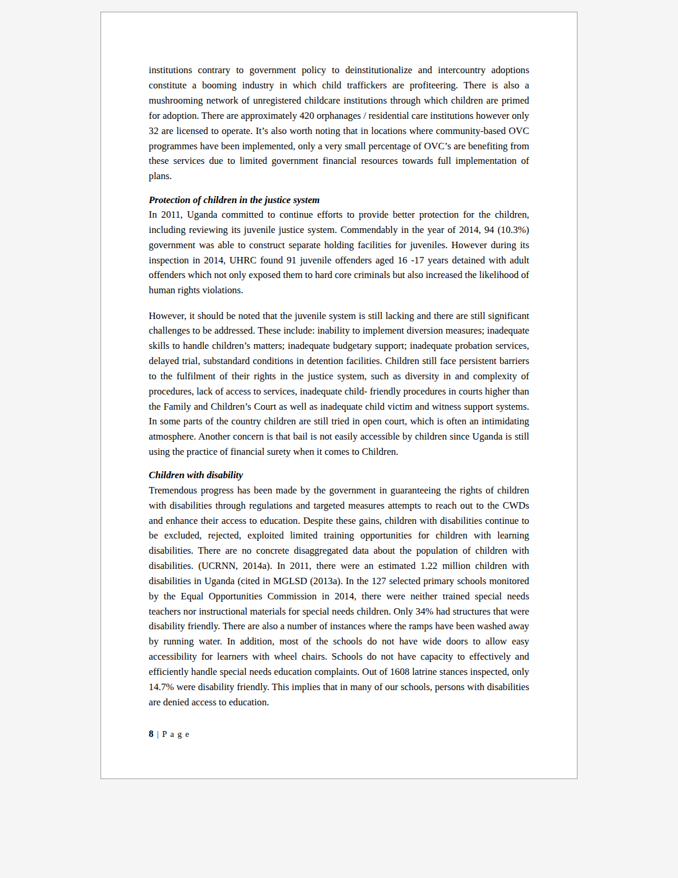institutions contrary to government policy to deinstitutionalize and intercountry adoptions constitute a booming industry in which child traffickers are profiteering. There is also a mushrooming network of unregistered childcare institutions through which children are primed for adoption. There are approximately 420 orphanages / residential care institutions however only 32 are licensed to operate. It’s also worth noting that in locations where community-based OVC programmes have been implemented, only a very small percentage of OVC’s are benefiting from these services due to limited government financial resources towards full implementation of plans.
Protection of children in the justice system
In 2011, Uganda committed to continue efforts to provide better protection for the children, including reviewing its juvenile justice system. Commendably in the year of 2014, 94 (10.3%) government was able to construct separate holding facilities for juveniles. However during its inspection in 2014, UHRC found 91 juvenile offenders aged 16 -17 years detained with adult offenders which not only exposed them to hard core criminals but also increased the likelihood of human rights violations.
However, it should be noted that the juvenile system is still lacking and there are still significant challenges to be addressed. These include: inability to implement diversion measures; inadequate skills to handle children’s matters; inadequate budgetary support; inadequate probation services, delayed trial, substandard conditions in detention facilities. Children still face persistent barriers to the fulfilment of their rights in the justice system, such as diversity in and complexity of procedures, lack of access to services, inadequate child- friendly procedures in courts higher than the Family and Children’s Court as well as inadequate child victim and witness support systems. In some parts of the country children are still tried in open court, which is often an intimidating atmosphere. Another concern is that bail is not easily accessible by children since Uganda is still using the practice of financial surety when it comes to Children.
Children with disability
Tremendous progress has been made by the government in guaranteeing the rights of children with disabilities through regulations and targeted measures attempts to reach out to the CWDs and enhance their access to education. Despite these gains, children with disabilities continue to be excluded, rejected, exploited limited training opportunities for children with learning disabilities. There are no concrete disaggregated data about the population of children with disabilities. (UCRNN, 2014a). In 2011, there were an estimated 1.22 million children with disabilities in Uganda (cited in MGLSD (2013a). In the 127 selected primary schools monitored by the Equal Opportunities Commission in 2014, there were neither trained special needs teachers nor instructional materials for special needs children. Only 34% had structures that were disability friendly. There are also a number of instances where the ramps have been washed away by running water. In addition, most of the schools do not have wide doors to allow easy accessibility for learners with wheel chairs. Schools do not have capacity to effectively and efficiently handle special needs education complaints. Out of 1608 latrine stances inspected, only 14.7% were disability friendly. This implies that in many of our schools, persons with disabilities are denied access to education.
8 | P a g e